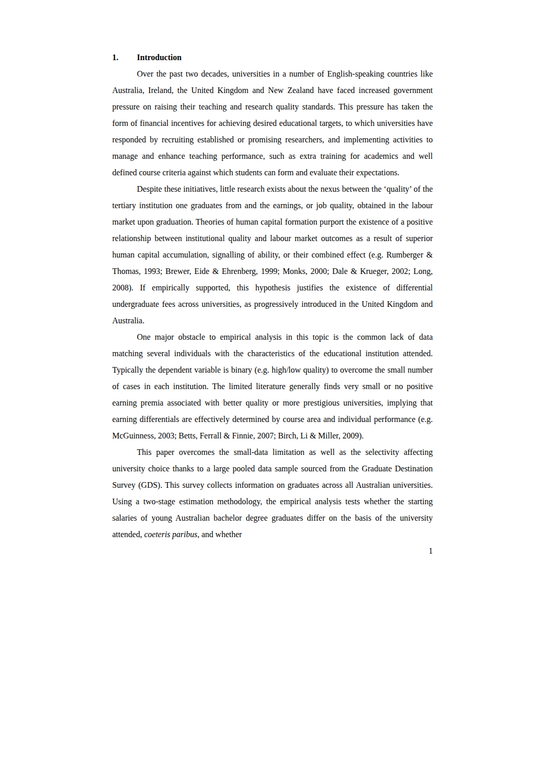1. Introduction
Over the past two decades, universities in a number of English-speaking countries like Australia, Ireland, the United Kingdom and New Zealand have faced increased government pressure on raising their teaching and research quality standards. This pressure has taken the form of financial incentives for achieving desired educational targets, to which universities have responded by recruiting established or promising researchers, and implementing activities to manage and enhance teaching performance, such as extra training for academics and well defined course criteria against which students can form and evaluate their expectations.
Despite these initiatives, little research exists about the nexus between the ‘quality’ of the tertiary institution one graduates from and the earnings, or job quality, obtained in the labour market upon graduation. Theories of human capital formation purport the existence of a positive relationship between institutional quality and labour market outcomes as a result of superior human capital accumulation, signalling of ability, or their combined effect (e.g. Rumberger & Thomas, 1993; Brewer, Eide & Ehrenberg, 1999; Monks, 2000; Dale & Krueger, 2002; Long, 2008). If empirically supported, this hypothesis justifies the existence of differential undergraduate fees across universities, as progressively introduced in the United Kingdom and Australia.
One major obstacle to empirical analysis in this topic is the common lack of data matching several individuals with the characteristics of the educational institution attended. Typically the dependent variable is binary (e.g. high/low quality) to overcome the small number of cases in each institution. The limited literature generally finds very small or no positive earning premia associated with better quality or more prestigious universities, implying that earning differentials are effectively determined by course area and individual performance (e.g. McGuinness, 2003; Betts, Ferrall & Finnie, 2007; Birch, Li & Miller, 2009).
This paper overcomes the small-data limitation as well as the selectivity affecting university choice thanks to a large pooled data sample sourced from the Graduate Destination Survey (GDS). This survey collects information on graduates across all Australian universities. Using a two-stage estimation methodology, the empirical analysis tests whether the starting salaries of young Australian bachelor degree graduates differ on the basis of the university attended, coeteris paribus, and whether
1